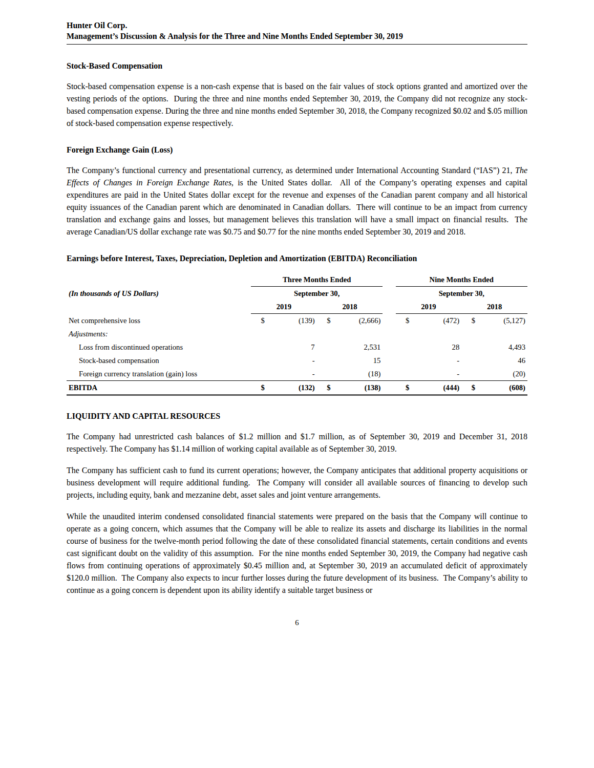Hunter Oil Corp.
Management’s Discussion & Analysis for the Three and Nine Months Ended September 30, 2019
Stock-Based Compensation
Stock-based compensation expense is a non-cash expense that is based on the fair values of stock options granted and amortized over the vesting periods of the options. During the three and nine months ended September 30, 2019, the Company did not recognize any stock-based compensation expense. During the three and nine months ended September 30, 2018, the Company recognized $0.02 and $.05 million of stock-based compensation expense respectively.
Foreign Exchange Gain (Loss)
The Company’s functional currency and presentational currency, as determined under International Accounting Standard (“IAS”) 21, The Effects of Changes in Foreign Exchange Rates, is the United States dollar. All of the Company’s operating expenses and capital expenditures are paid in the United States dollar except for the revenue and expenses of the Canadian parent company and all historical equity issuances of the Canadian parent which are denominated in Canadian dollars. There will continue to be an impact from currency translation and exchange gains and losses, but management believes this translation will have a small impact on financial results. The average Canadian/US dollar exchange rate was $0.75 and $0.77 for the nine months ended September 30, 2019 and 2018.
Earnings before Interest, Taxes, Depreciation, Depletion and Amortization (EBITDA) Reconciliation
| | Three Months Ended | | Nine Months Ended |
| (In thousands of US Dollars) | September 30, | | September 30, |
| | 2019 | 2018 | | 2019 | 2018 |
| Net comprehensive loss | $ | (139) | $ | (2,666) | | $ | (472) | $ | (5,127) |
| Adjustments: | | | | | | | | | |
| Loss from discontinued operations | | 7 | | 2,531 | | | 28 | | 4,493 |
| Stock-based compensation | | - | | 15 | | | - | | 46 |
| Foreign currency translation (gain) loss | | - | | (18) | | | - | | (20) |
| EBITDA | $ | (132) | $ | (138) | | $ | (444) | $ | (608) |
LIQUIDITY AND CAPITAL RESOURCES
The Company had unrestricted cash balances of $1.2 million and $1.7 million, as of September 30, 2019 and December 31, 2018 respectively. The Company has $1.14 million of working capital available as of September 30, 2019.
The Company has sufficient cash to fund its current operations; however, the Company anticipates that additional property acquisitions or business development will require additional funding. The Company will consider all available sources of financing to develop such projects, including equity, bank and mezzanine debt, asset sales and joint venture arrangements.
While the unaudited interim condensed consolidated financial statements were prepared on the basis that the Company will continue to operate as a going concern, which assumes that the Company will be able to realize its assets and discharge its liabilities in the normal course of business for the twelve-month period following the date of these consolidated financial statements, certain conditions and events cast significant doubt on the validity of this assumption. For the nine months ended September 30, 2019, the Company had negative cash flows from continuing operations of approximately $0.45 million and, at September 30, 2019 an accumulated deficit of approximately $120.0 million. The Company also expects to incur further losses during the future development of its business. The Company’s ability to continue as a going concern is dependent upon its ability identify a suitable target business or
6